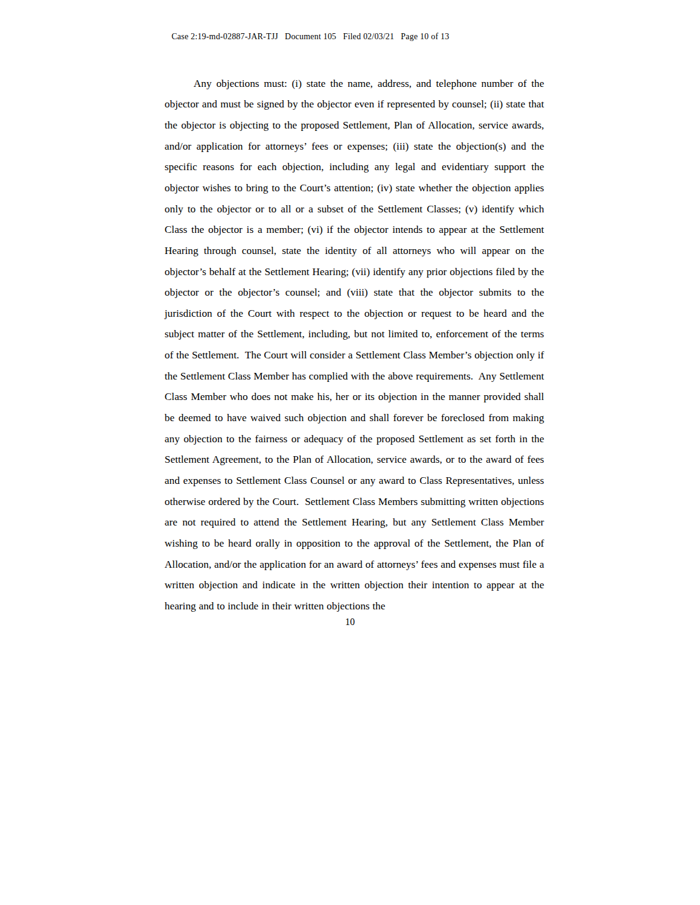Case 2:19-md-02887-JAR-TJJ Document 105 Filed 02/03/21 Page 10 of 13
Any objections must: (i) state the name, address, and telephone number of the objector and must be signed by the objector even if represented by counsel; (ii) state that the objector is objecting to the proposed Settlement, Plan of Allocation, service awards, and/or application for attorneys’ fees or expenses; (iii) state the objection(s) and the specific reasons for each objection, including any legal and evidentiary support the objector wishes to bring to the Court’s attention; (iv) state whether the objection applies only to the objector or to all or a subset of the Settlement Classes; (v) identify which Class the objector is a member; (vi) if the objector intends to appear at the Settlement Hearing through counsel, state the identity of all attorneys who will appear on the objector’s behalf at the Settlement Hearing; (vii) identify any prior objections filed by the objector or the objector’s counsel; and (viii) state that the objector submits to the jurisdiction of the Court with respect to the objection or request to be heard and the subject matter of the Settlement, including, but not limited to, enforcement of the terms of the Settlement. The Court will consider a Settlement Class Member’s objection only if the Settlement Class Member has complied with the above requirements. Any Settlement Class Member who does not make his, her or its objection in the manner provided shall be deemed to have waived such objection and shall forever be foreclosed from making any objection to the fairness or adequacy of the proposed Settlement as set forth in the Settlement Agreement, to the Plan of Allocation, service awards, or to the award of fees and expenses to Settlement Class Counsel or any award to Class Representatives, unless otherwise ordered by the Court. Settlement Class Members submitting written objections are not required to attend the Settlement Hearing, but any Settlement Class Member wishing to be heard orally in opposition to the approval of the Settlement, the Plan of Allocation, and/or the application for an award of attorneys’ fees and expenses must file a written objection and indicate in the written objection their intention to appear at the hearing and to include in their written objections the
10